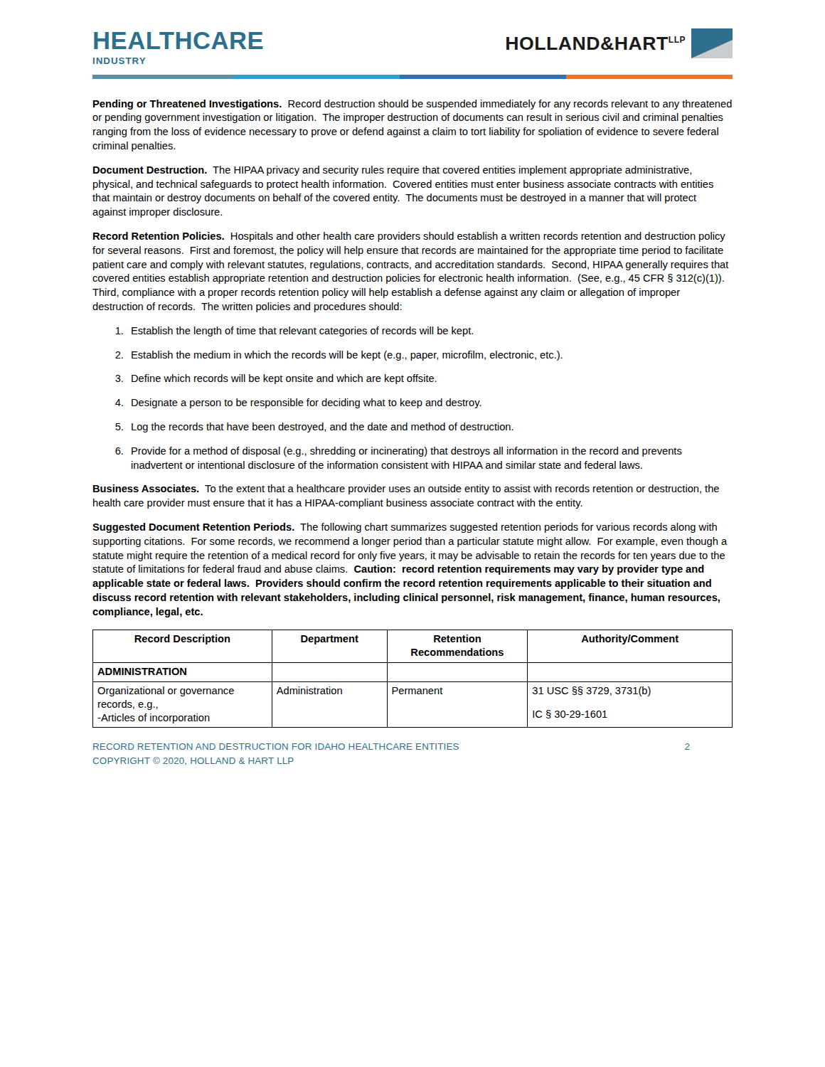HEALTHCARE
INDUSTRY
HOLLAND&HARTLLP
Pending or Threatened Investigations. Record destruction should be suspended immediately for any records relevant to any threatened or pending government investigation or litigation. The improper destruction of documents can result in serious civil and criminal penalties ranging from the loss of evidence necessary to prove or defend against a claim to tort liability for spoliation of evidence to severe federal criminal penalties.
Document Destruction. The HIPAA privacy and security rules require that covered entities implement appropriate administrative, physical, and technical safeguards to protect health information. Covered entities must enter business associate contracts with entities that maintain or destroy documents on behalf of the covered entity. The documents must be destroyed in a manner that will protect against improper disclosure.
Record Retention Policies. Hospitals and other health care providers should establish a written records retention and destruction policy for several reasons. First and foremost, the policy will help ensure that records are maintained for the appropriate time period to facilitate patient care and comply with relevant statutes, regulations, contracts, and accreditation standards. Second, HIPAA generally requires that covered entities establish appropriate retention and destruction policies for electronic health information. (See, e.g., 45 CFR § 312(c)(1)). Third, compliance with a proper records retention policy will help establish a defense against any claim or allegation of improper destruction of records. The written policies and procedures should:
Establish the length of time that relevant categories of records will be kept.
Establish the medium in which the records will be kept (e.g., paper, microfilm, electronic, etc.).
Define which records will be kept onsite and which are kept offsite.
Designate a person to be responsible for deciding what to keep and destroy.
Log the records that have been destroyed, and the date and method of destruction.
Provide for a method of disposal (e.g., shredding or incinerating) that destroys all information in the record and prevents inadvertent or intentional disclosure of the information consistent with HIPAA and similar state and federal laws.
Business Associates. To the extent that a healthcare provider uses an outside entity to assist with records retention or destruction, the health care provider must ensure that it has a HIPAA-compliant business associate contract with the entity.
Suggested Document Retention Periods. The following chart summarizes suggested retention periods for various records along with supporting citations. For some records, we recommend a longer period than a particular statute might allow. For example, even though a statute might require the retention of a medical record for only five years, it may be advisable to retain the records for ten years due to the statute of limitations for federal fraud and abuse claims. Caution: record retention requirements may vary by provider type and applicable state or federal laws. Providers should confirm the record retention requirements applicable to their situation and discuss record retention with relevant stakeholders, including clinical personnel, risk management, finance, human resources, compliance, legal, etc.
| Record Description | Department | Retention Recommendations | Authority/Comment |
| --- | --- | --- | --- |
| ADMINISTRATION | | | |
| Organizational or governance records, e.g., -Articles of incorporation | Administration | Permanent | 31 USC §§ 3729, 3731(b) IC § 30-29-1601 |
RECORD RETENTION AND DESTRUCTION FOR IDAHO HEALTHCARE ENTITIES
Copyright © 2020, Holland & Hart LLP
2